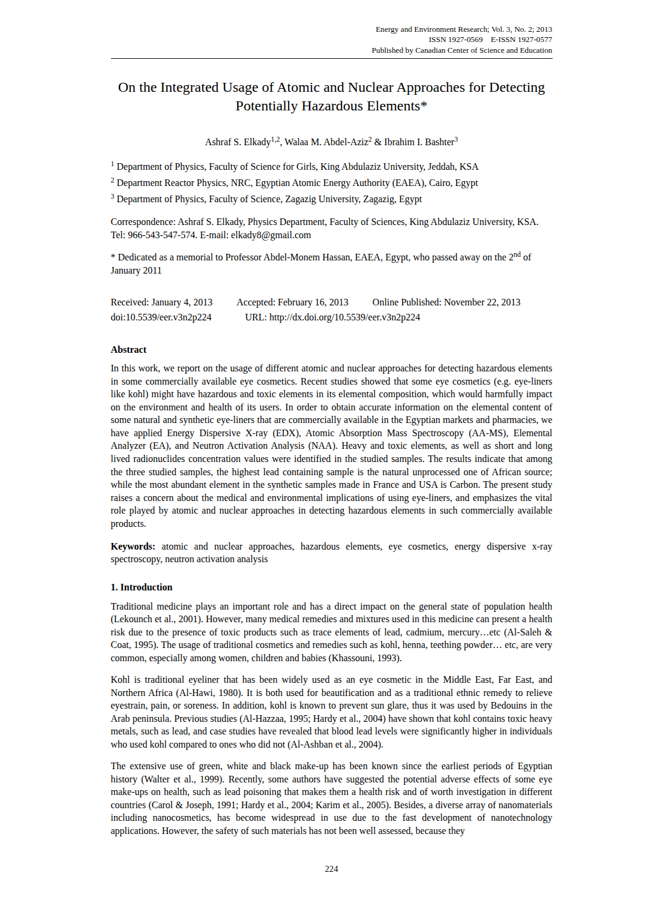Energy and Environment Research; Vol. 3, No. 2; 2013
ISSN 1927-0569 E-ISSN 1927-0577
Published by Canadian Center of Science and Education
On the Integrated Usage of Atomic and Nuclear Approaches for Detecting Potentially Hazardous Elements*
Ashraf S. Elkady1,2, Walaa M. Abdel-Aziz2 & Ibrahim I. Bashter3
1 Department of Physics, Faculty of Science for Girls, King Abdulaziz University, Jeddah, KSA
2 Department Reactor Physics, NRC, Egyptian Atomic Energy Authority (EAEA), Cairo, Egypt
3 Department of Physics, Faculty of Science, Zagazig University, Zagazig, Egypt
Correspondence: Ashraf S. Elkady, Physics Department, Faculty of Sciences, King Abdulaziz University, KSA. Tel: 966-543-547-574. E-mail: elkady8@gmail.com
* Dedicated as a memorial to Professor Abdel-Monem Hassan, EAEA, Egypt, who passed away on the 2nd of January 2011
Received: January 4, 2013Accepted: February 16, 2013 Online Published: November 22, 2013
doi:10.5539/eer.v3n2p224URL: http://dx.doi.org/10.5539/eer.v3n2p224
Abstract
In this work, we report on the usage of different atomic and nuclear approaches for detecting hazardous elements in some commercially available eye cosmetics. Recent studies showed that some eye cosmetics (e.g. eye-liners like kohl) might have hazardous and toxic elements in its elemental composition, which would harmfully impact on the environment and health of its users. In order to obtain accurate information on the elemental content of some natural and synthetic eye-liners that are commercially available in the Egyptian markets and pharmacies, we have applied Energy Dispersive X-ray (EDX), Atomic Absorption Mass Spectroscopy (AA-MS), Elemental Analyzer (EA), and Neutron Activation Analysis (NAA). Heavy and toxic elements, as well as short and long lived radionuclides concentration values were identified in the studied samples. The results indicate that among the three studied samples, the highest lead containing sample is the natural unprocessed one of African source; while the most abundant element in the synthetic samples made in France and USA is Carbon. The present study raises a concern about the medical and environmental implications of using eye-liners, and emphasizes the vital role played by atomic and nuclear approaches in detecting hazardous elements in such commercially available products.
Keywords: atomic and nuclear approaches, hazardous elements, eye cosmetics, energy dispersive x-ray spectroscopy, neutron activation analysis
1. Introduction
Traditional medicine plays an important role and has a direct impact on the general state of population health (Lekounch et al., 2001). However, many medical remedies and mixtures used in this medicine can present a health risk due to the presence of toxic products such as trace elements of lead, cadmium, mercury…etc (Al-Saleh & Coat, 1995). The usage of traditional cosmetics and remedies such as kohl, henna, teething powder… etc, are very common, especially among women, children and babies (Khassouni, 1993).
Kohl is traditional eyeliner that has been widely used as an eye cosmetic in the Middle East, Far East, and Northern Africa (Al-Hawi, 1980). It is both used for beautification and as a traditional ethnic remedy to relieve eyestrain, pain, or soreness. In addition, kohl is known to prevent sun glare, thus it was used by Bedouins in the Arab peninsula. Previous studies (Al-Hazzaa, 1995; Hardy et al., 2004) have shown that kohl contains toxic heavy metals, such as lead, and case studies have revealed that blood lead levels were significantly higher in individuals who used kohl compared to ones who did not (Al-Ashban et al., 2004).
The extensive use of green, white and black make-up has been known since the earliest periods of Egyptian history (Walter et al., 1999). Recently, some authors have suggested the potential adverse effects of some eye make-ups on health, such as lead poisoning that makes them a health risk and of worth investigation in different countries (Carol & Joseph, 1991; Hardy et al., 2004; Karim et al., 2005). Besides, a diverse array of nanomaterials including nanocosmetics, has become widespread in use due to the fast development of nanotechnology applications. However, the safety of such materials has not been well assessed, because they
224